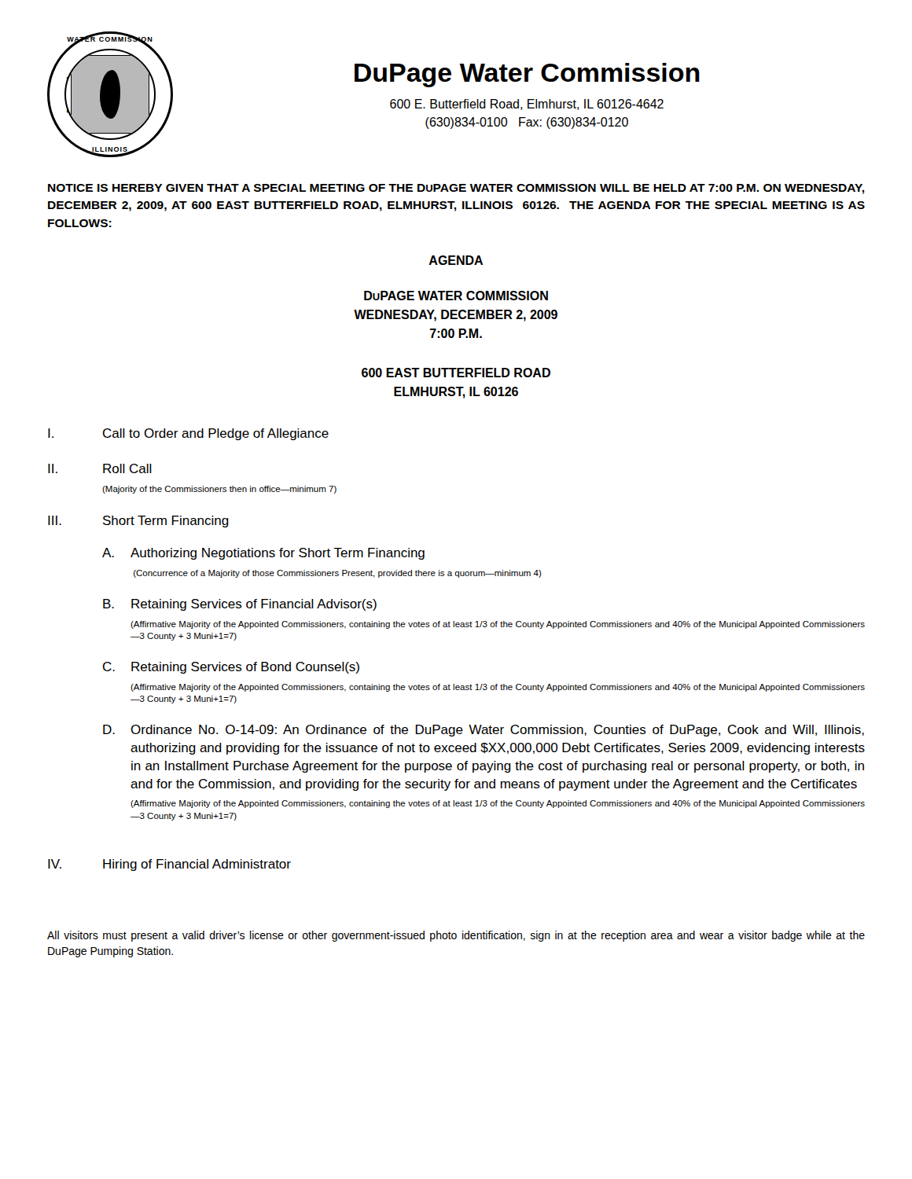WATER COMMISSION ILLINOIS DU PAGE
DuPage Water Commission
600 E. Butterfield Road, Elmhurst, IL 60126-4642
(630)834-0100 Fax: (630)834-0120
Notice is hereby given that a special meeting of the DUPage Water Commission will be held at 7:00 p.m. on Wednesday, December 2, 2009, at 600 East Butterfield Road, Elmhurst, Illinois 60126. The agenda for the special meeting is as follows:
AGENDA
DUPAGE WATER COMMISSION
WEDNESDAY, DECEMBER 2, 2009
7:00 P.M.
600 EAST BUTTERFIELD ROAD
ELMHURST, IL 60126
I.
Call to Order and Pledge of Allegiance
II.
Roll Call
(Majority of the Commissioners then in office—minimum 7)
III.
Short Term Financing
A.
Authorizing Negotiations for Short Term Financing
(Concurrence of a Majority of those Commissioners Present, provided there is a quorum—minimum 4)
B.
Retaining Services of Financial Advisor(s)
(Affirmative Majority of the Appointed Commissioners, containing the votes of at least 1/3 of the County Appointed Commissioners and 40% of the Municipal Appointed Commissioners—3 County + 3 Muni+1=7)
C.
Retaining Services of Bond Counsel(s)
(Affirmative Majority of the Appointed Commissioners, containing the votes of at least 1/3 of the County Appointed Commissioners and 40% of the Municipal Appointed Commissioners—3 County + 3 Muni+1=7)
D.
Ordinance No. O-14-09: An Ordinance of the DuPage Water Commission, Counties of DuPage, Cook and Will, Illinois, authorizing and providing for the issuance of not to exceed $XX,000,000 Debt Certificates, Series 2009, evidencing interests in an Installment Purchase Agreement for the purpose of paying the cost of purchasing real or personal property, or both, in and for the Commission, and providing for the security for and means of payment under the Agreement and the Certificates
(Affirmative Majority of the Appointed Commissioners, containing the votes of at least 1/3 of the County Appointed Commissioners and 40% of the Municipal Appointed Commissioners—3 County + 3 Muni+1=7)
IV.
Hiring of Financial Administrator
All visitors must present a valid driver’s license or other government-issued photo identification, sign in at the reception area and wear a visitor badge while at the DuPage Pumping Station.